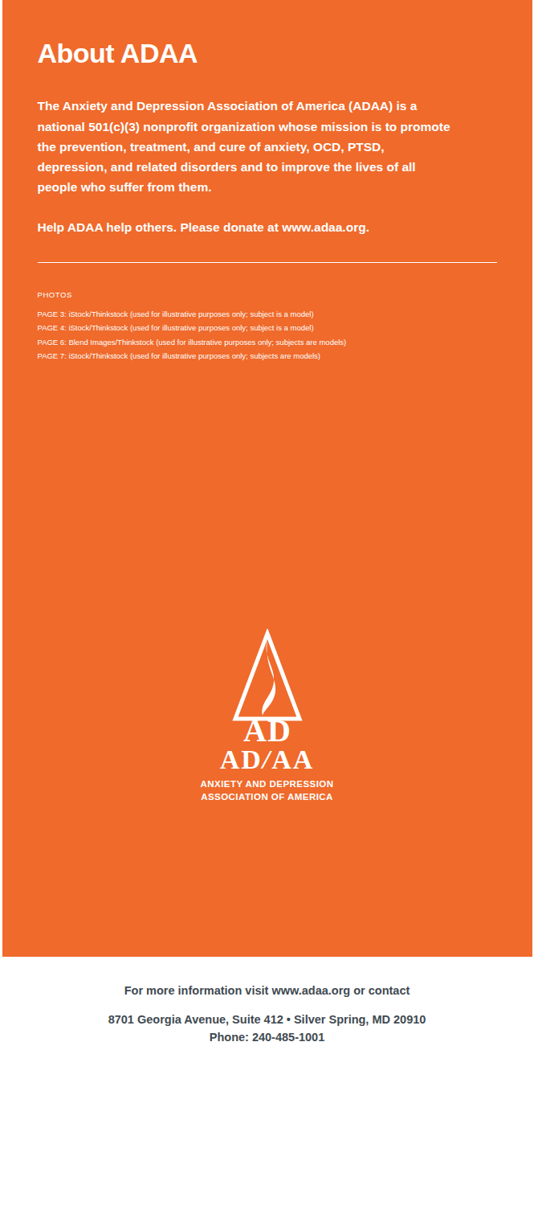About ADAA
The Anxiety and Depression Association of America (ADAA) is a national 501(c)(3) nonprofit organization whose mission is to promote the prevention, treatment, and cure of anxiety, OCD, PTSD, depression, and related disorders and to improve the lives of all people who suffer from them.
Help ADAA help others. Please donate at www.adaa.org.
PHOTOS
PAGE 3: iStock/Thinkstock (used for illustrative purposes only; subject is a model)
PAGE 4: iStock/Thinkstock (used for illustrative purposes only; subject is a model)
PAGE 6: Blend Images/Thinkstock (used for illustrative purposes only; subjects are models)
PAGE 7: iStock/Thinkstock (used for illustrative purposes only; subjects are models)
AD
AD/AA
ANXIETY AND DEPRESSION
ASSOCIATION OF AMERICA
For more information visit www.adaa.org or contact
8701 Georgia Avenue, Suite 412 • Silver Spring, MD 20910
Phone: 240-485-1001